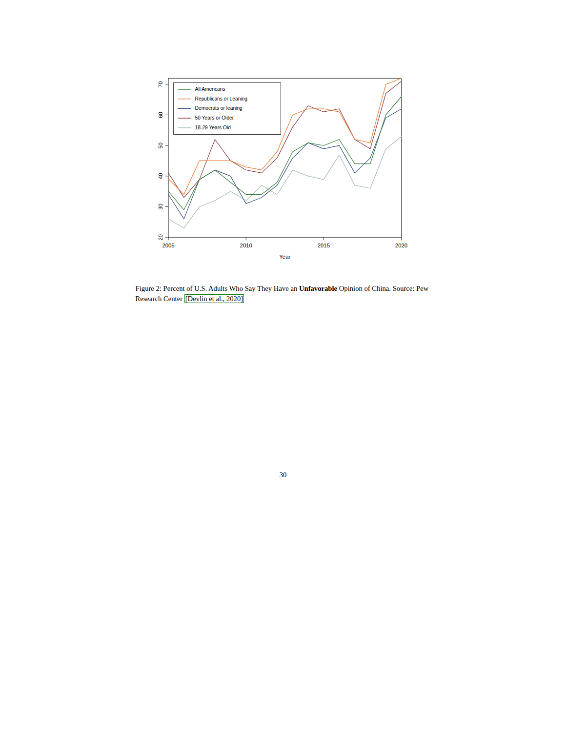Chart reconstruction. Data coordinates: x = year (2005..2020), y = percent (20..72) Plot area in SVG user units: x: 70..700, y: 40..470 20 30 40 50 60 70 2005 2010 2015 2020 Year All Americans Republicans or Leaning Democrats or leaning 50 Years or Older 18-29 Years Old
Figure 2: Percent of U.S. Adults Who Say They Have an Unfavorable Opinion of China. Source: Pew Research Center [Devlin et al., 2020]
30